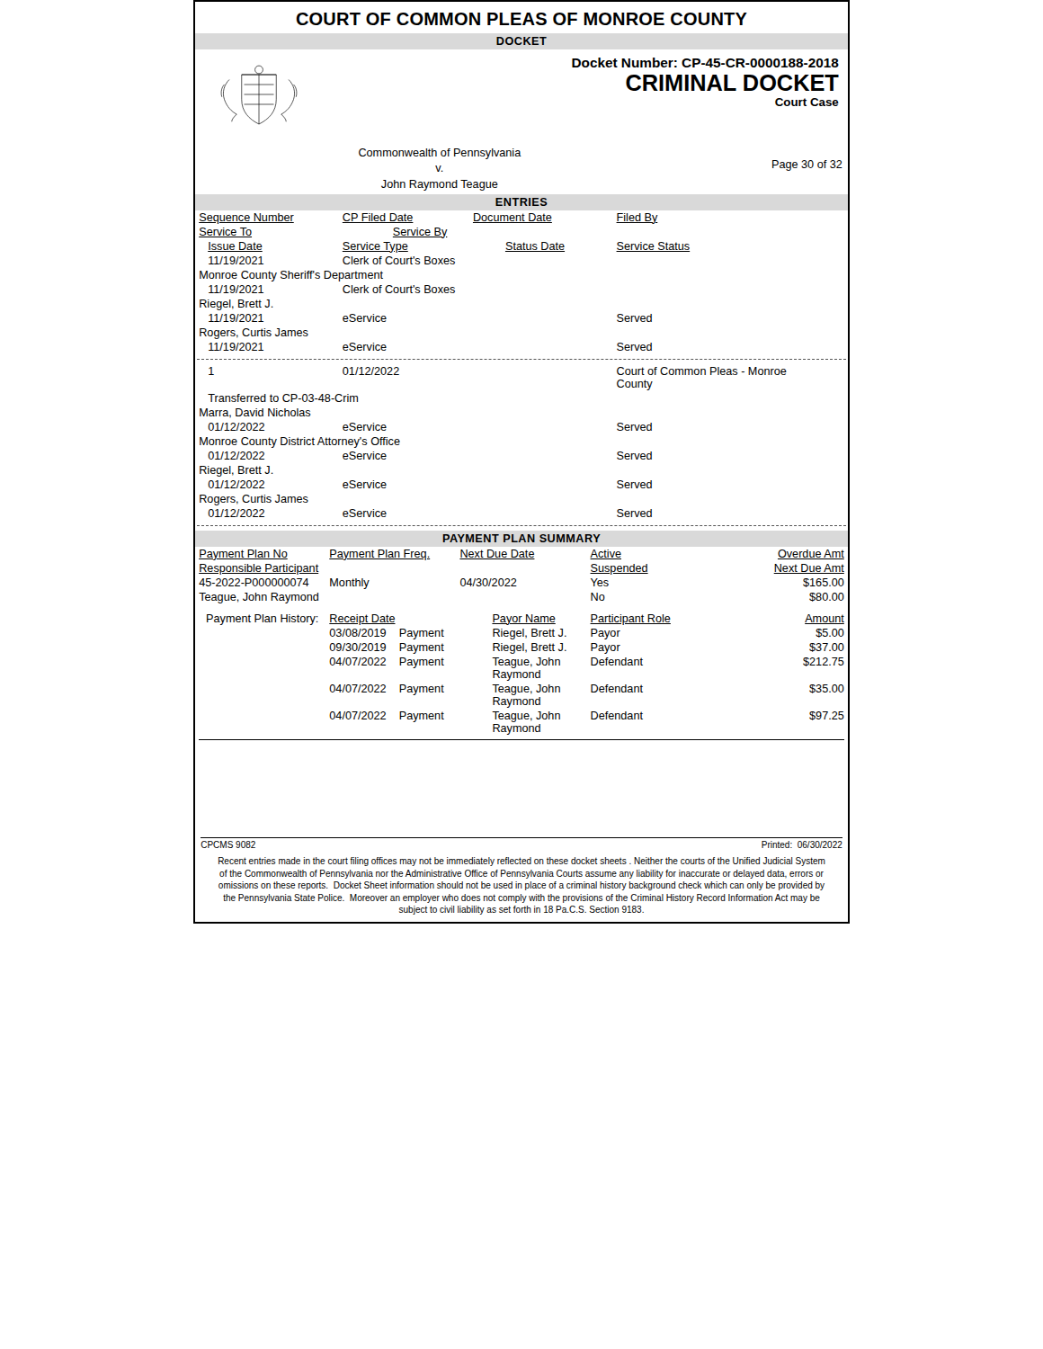COURT OF COMMON PLEAS OF MONROE COUNTY
DOCKET
Docket Number: CP-45-CR-0000188-2018
CRIMINAL DOCKET
Court Case
Commonwealth of Pennsylvania
v.
John Raymond Teague
Page 30 of 32
ENTRIES
| Sequence Number | CP Filed Date | Document Date | Filed By | |
| Service To | Service By | | |
| Issue Date | Service Type | Status Date | Service Status | |
| 11/19/2021 | Clerk of Court's Boxes | | | |
| Monroe County Sheriff's Department | | | |
| 11/19/2021 | Clerk of Court's Boxes | | | |
| Riegel, Brett J. | | | | |
| 11/19/2021 | eService | | Served | |
| Rogers, Curtis James | | | | |
| 11/19/2021 | eService | | Served | |
| 1 | 01/12/2022 | | Court of Common Pleas - Monroe County |
| Transferred to CP-03-48-Crim | | |
| Marra, David Nicholas | | | |
| 01/12/2022 | eService | | Served | |
| Monroe County District Attorney's Office | | | |
| 01/12/2022 | eService | | Served | |
| Riegel, Brett J. | | | | |
| 01/12/2022 | eService | | Served | |
| Rogers, Curtis James | | | | |
| 01/12/2022 | eService | | Served | |
PAYMENT PLAN SUMMARY
| Payment Plan No | Payment Plan Freq. | Next Due Date | Active | Overdue Amt |
| Responsible Participant | Suspended | Next Due Amt |
| 45-2022-P000000074 | Monthly | 04/30/2022 | Yes | $165.00 |
| Teague, John Raymond | No | $80.00 |
| Payment Plan History: | Receipt Date | Payor Name | Participant Role | Amount |
| | 03/08/2019 Payment | Riegel, Brett J. | Payor | $5.00 |
| | 09/30/2019 Payment | Riegel, Brett J. | Payor | $37.00 |
| | 04/07/2022 Payment | Teague, John Raymond | Defendant | $212.75 |
| | 04/07/2022 Payment | Teague, John Raymond | Defendant | $35.00 |
| | 04/07/2022 Payment | Teague, John Raymond | Defendant | $97.25 |
CPCMS 9082
Printed: 06/30/2022
Recent entries made in the court filing offices may not be immediately reflected on these docket sheets . Neither the courts of the Unified Judicial System of the Commonwealth of Pennsylvania nor the Administrative Office of Pennsylvania Courts assume any liability for inaccurate or delayed data, errors or omissions on these reports. Docket Sheet information should not be used in place of a criminal history background check which can only be provided by the Pennsylvania State Police. Moreover an employer who does not comply with the provisions of the Criminal History Record Information Act may be subject to civil liability as set forth in 18 Pa.C.S. Section 9183.